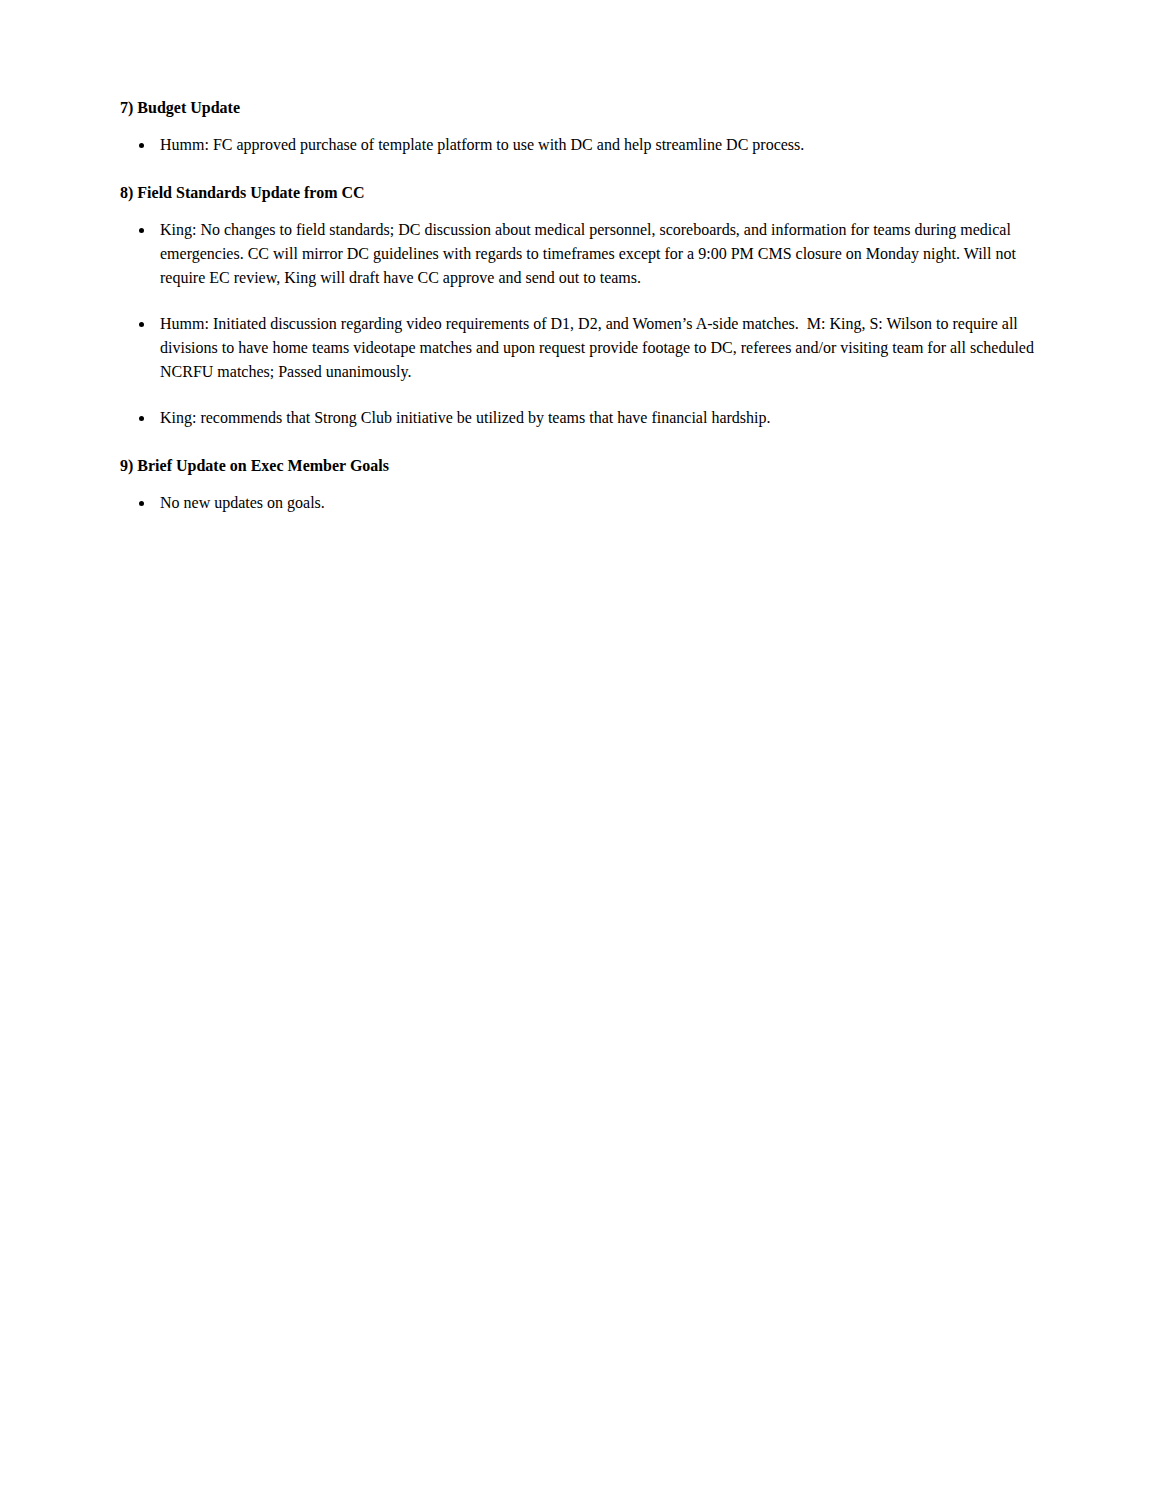7) Budget Update
Humm: FC approved purchase of template platform to use with DC and help streamline DC process.
8) Field Standards Update from CC
King: No changes to field standards; DC discussion about medical personnel, scoreboards, and information for teams during medical emergencies. CC will mirror DC guidelines with regards to timeframes except for a 9:00 PM CMS closure on Monday night. Will not require EC review, King will draft have CC approve and send out to teams.
Humm: Initiated discussion regarding video requirements of D1, D2, and Women’s A-side matches. M: King, S: Wilson to require all divisions to have home teams videotape matches and upon request provide footage to DC, referees and/or visiting team for all scheduled NCRFU matches; Passed unanimously.
King: recommends that Strong Club initiative be utilized by teams that have financial hardship.
9) Brief Update on Exec Member Goals
No new updates on goals.